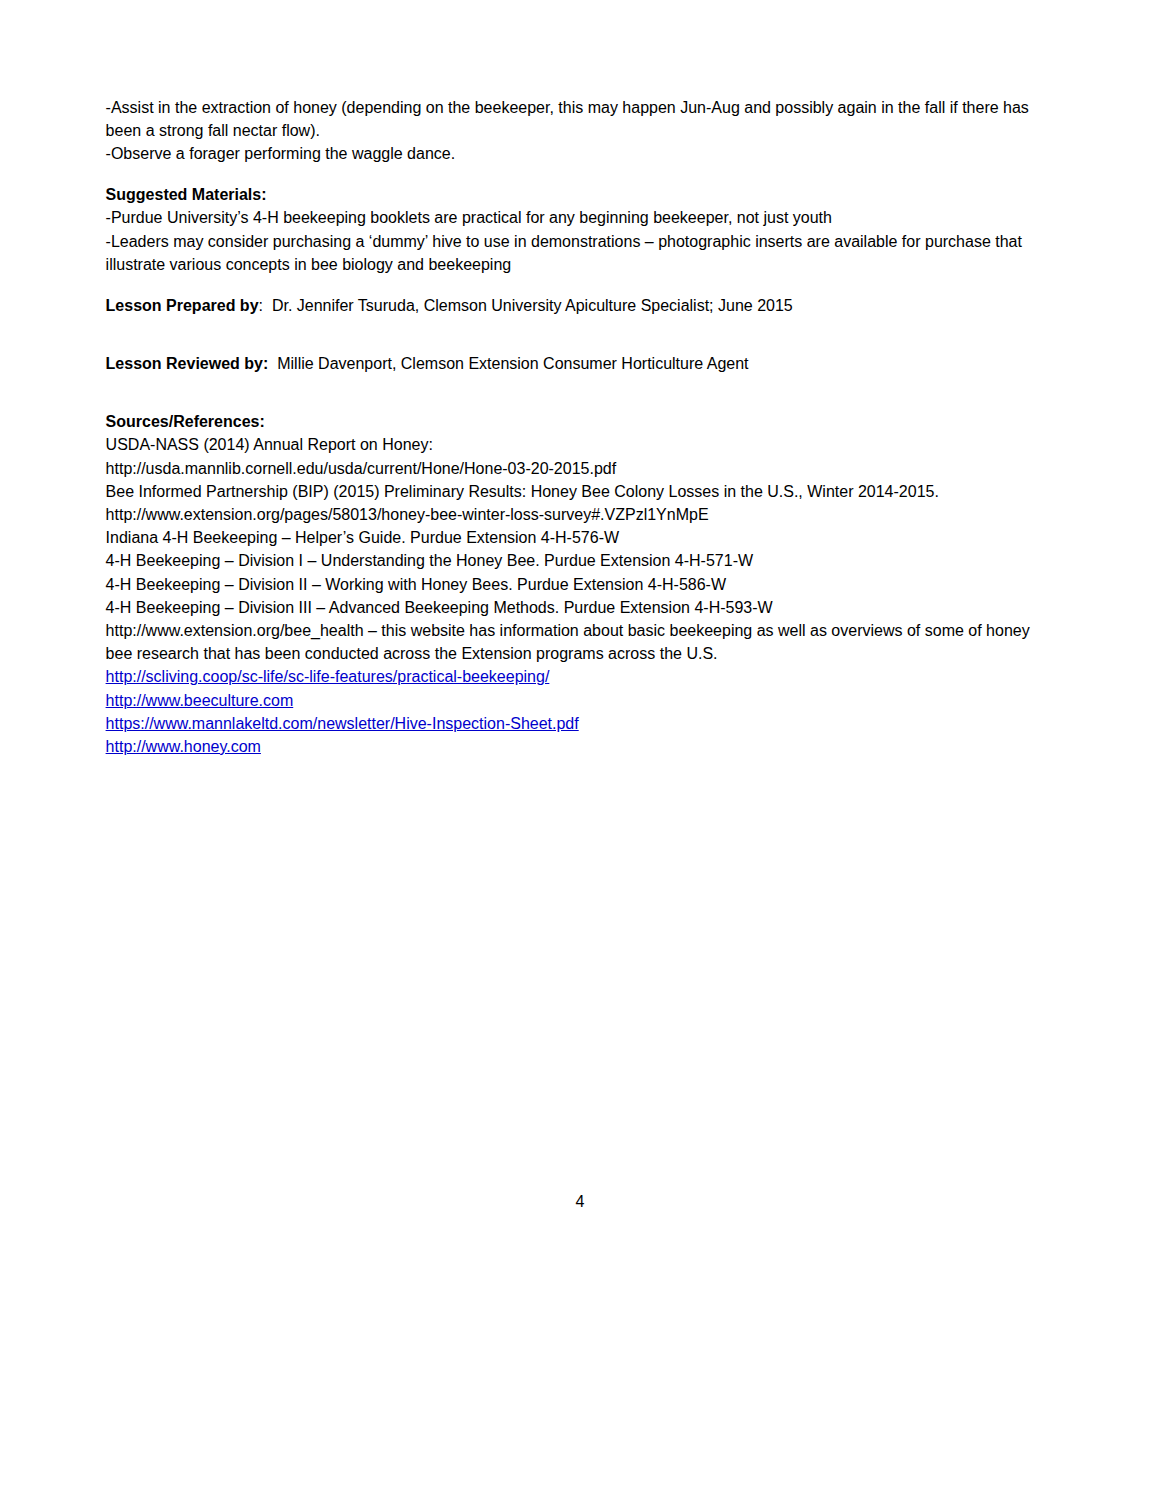-Assist in the extraction of honey (depending on the beekeeper, this may happen Jun-Aug and possibly again in the fall if there has been a strong fall nectar flow).
-Observe a forager performing the waggle dance.
Suggested Materials:
-Purdue University’s 4-H beekeeping booklets are practical for any beginning beekeeper, not just youth
-Leaders may consider purchasing a ‘dummy’ hive to use in demonstrations – photographic inserts are available for purchase that illustrate various concepts in bee biology and beekeeping
Lesson Prepared by: Dr. Jennifer Tsuruda, Clemson University Apiculture Specialist; June 2015
Lesson Reviewed by: Millie Davenport, Clemson Extension Consumer Horticulture Agent
Sources/References:
USDA-NASS (2014) Annual Report on Honey:
http://usda.mannlib.cornell.edu/usda/current/Hone/Hone-03-20-2015.pdf
Bee Informed Partnership (BIP) (2015) Preliminary Results: Honey Bee Colony Losses in the U.S., Winter 2014-2015. http://www.extension.org/pages/58013/honey-bee-winter-loss-survey#.VZPzl1YnMpE
Indiana 4-H Beekeeping – Helper’s Guide. Purdue Extension 4-H-576-W
4-H Beekeeping – Division I – Understanding the Honey Bee. Purdue Extension 4-H-571-W
4-H Beekeeping – Division II – Working with Honey Bees. Purdue Extension 4-H-586-W
4-H Beekeeping – Division III – Advanced Beekeeping Methods. Purdue Extension 4-H-593-W
http://www.extension.org/bee_health – this website has information about basic beekeeping as well as overviews of some of honey bee research that has been conducted across the Extension programs across the U.S.
http://scliving.coop/sc-life/sc-life-features/practical-beekeeping/
http://www.beeculture.com
https://www.mannlakeltd.com/newsletter/Hive-Inspection-Sheet.pdf
http://www.honey.com
4